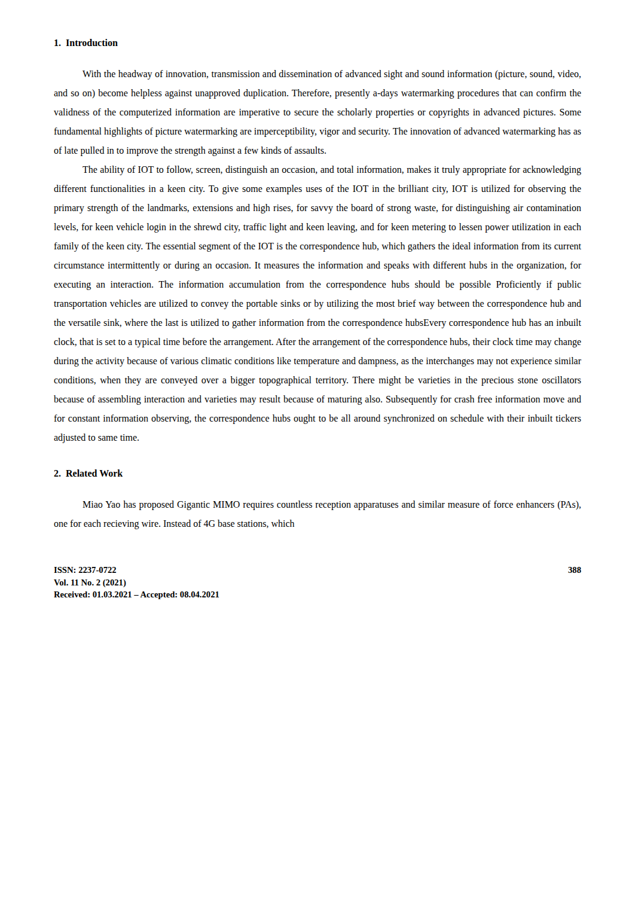1. Introduction
With the headway of innovation, transmission and dissemination of advanced sight and sound information (picture, sound, video, and so on) become helpless against unapproved duplication. Therefore, presently a-days watermarking procedures that can confirm the validness of the computerized information are imperative to secure the scholarly properties or copyrights in advanced pictures. Some fundamental highlights of picture watermarking are imperceptibility, vigor and security. The innovation of advanced watermarking has as of late pulled in to improve the strength against a few kinds of assaults.
The ability of IOT to follow, screen, distinguish an occasion, and total information, makes it truly appropriate for acknowledging different functionalities in a keen city. To give some examples uses of the IOT in the brilliant city, IOT is utilized for observing the primary strength of the landmarks, extensions and high rises, for savvy the board of strong waste, for distinguishing air contamination levels, for keen vehicle login in the shrewd city, traffic light and keen leaving, and for keen metering to lessen power utilization in each family of the keen city. The essential segment of the IOT is the correspondence hub, which gathers the ideal information from its current circumstance intermittently or during an occasion. It measures the information and speaks with different hubs in the organization, for executing an interaction. The information accumulation from the correspondence hubs should be possible Proficiently if public transportation vehicles are utilized to convey the portable sinks or by utilizing the most brief way between the correspondence hub and the versatile sink, where the last is utilized to gather information from the correspondence hubsEvery correspondence hub has an inbuilt clock, that is set to a typical time before the arrangement. After the arrangement of the correspondence hubs, their clock time may change during the activity because of various climatic conditions like temperature and dampness, as the interchanges may not experience similar conditions, when they are conveyed over a bigger topographical territory. There might be varieties in the precious stone oscillators because of assembling interaction and varieties may result because of maturing also. Subsequently for crash free information move and for constant information observing, the correspondence hubs ought to be all around synchronized on schedule with their inbuilt tickers adjusted to same time.
2. Related Work
Miao Yao has proposed Gigantic MIMO requires countless reception apparatuses and similar measure of force enhancers (PAs), one for each recieving wire. Instead of 4G base stations, which
ISSN: 2237-0722
Vol. 11 No. 2 (2021)
Received: 01.03.2021 – Accepted: 08.04.2021
388